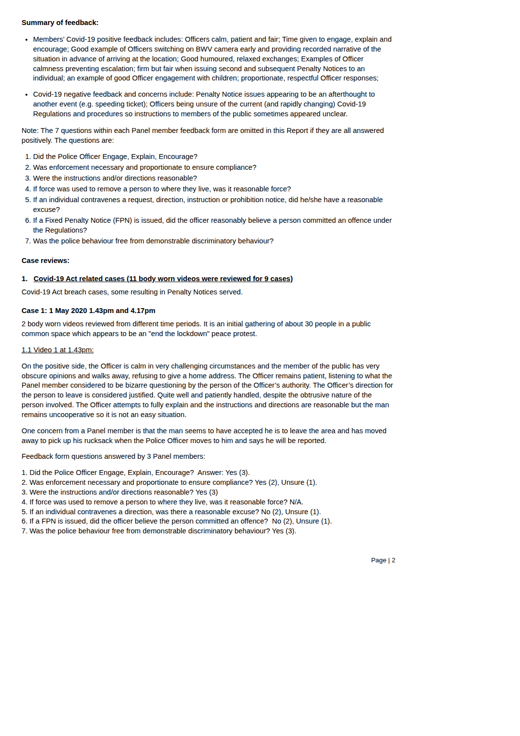Summary of feedback:
Members’ Covid-19 positive feedback includes: Officers calm, patient and fair; Time given to engage, explain and encourage; Good example of Officers switching on BWV camera early and providing recorded narrative of the situation in advance of arriving at the location; Good humoured, relaxed exchanges; Examples of Officer calmness preventing escalation; firm but fair when issuing second and subsequent Penalty Notices to an individual; an example of good Officer engagement with children; proportionate, respectful Officer responses;
Covid-19 negative feedback and concerns include: Penalty Notice issues appearing to be an afterthought to another event (e.g. speeding ticket); Officers being unsure of the current (and rapidly changing) Covid-19 Regulations and procedures so instructions to members of the public sometimes appeared unclear.
Note: The 7 questions within each Panel member feedback form are omitted in this Report if they are all answered positively. The questions are:
Did the Police Officer Engage, Explain, Encourage?
Was enforcement necessary and proportionate to ensure compliance?
Were the instructions and/or directions reasonable?
If force was used to remove a person to where they live, was it reasonable force?
If an individual contravenes a request, direction, instruction or prohibition notice, did he/she have a reasonable excuse?
If a Fixed Penalty Notice (FPN) is issued, did the officer reasonably believe a person committed an offence under the Regulations?
Was the police behaviour free from demonstrable discriminatory behaviour?
Case reviews:
1. Covid-19 Act related cases (11 body worn videos were reviewed for 9 cases)
Covid-19 Act breach cases, some resulting in Penalty Notices served.
Case 1: 1 May 2020 1.43pm and 4.17pm
2 body worn videos reviewed from different time periods. It is an initial gathering of about 30 people in a public common space which appears to be an "end the lockdown" peace protest.
1.1 Video 1 at 1.43pm:
On the positive side, the Officer is calm in very challenging circumstances and the member of the public has very obscure opinions and walks away, refusing to give a home address. The Officer remains patient, listening to what the Panel member considered to be bizarre questioning by the person of the Officer’s authority. The Officer’s direction for the person to leave is considered justified. Quite well and patiently handled, despite the obtrusive nature of the person involved. The Officer attempts to fully explain and the instructions and directions are reasonable but the man remains uncooperative so it is not an easy situation.
One concern from a Panel member is that the man seems to have accepted he is to leave the area and has moved away to pick up his rucksack when the Police Officer moves to him and says he will be reported.
Feedback form questions answered by 3 Panel members:
1. Did the Police Officer Engage, Explain, Encourage? Answer: Yes (3).
2. Was enforcement necessary and proportionate to ensure compliance? Yes (2), Unsure (1).
3. Were the instructions and/or directions reasonable? Yes (3)
4. If force was used to remove a person to where they live, was it reasonable force? N/A.
5. If an individual contravenes a direction, was there a reasonable excuse? No (2), Unsure (1).
6. If a FPN is issued, did the officer believe the person committed an offence? No (2), Unsure (1).
7. Was the police behaviour free from demonstrable discriminatory behaviour? Yes (3).
Page | 2